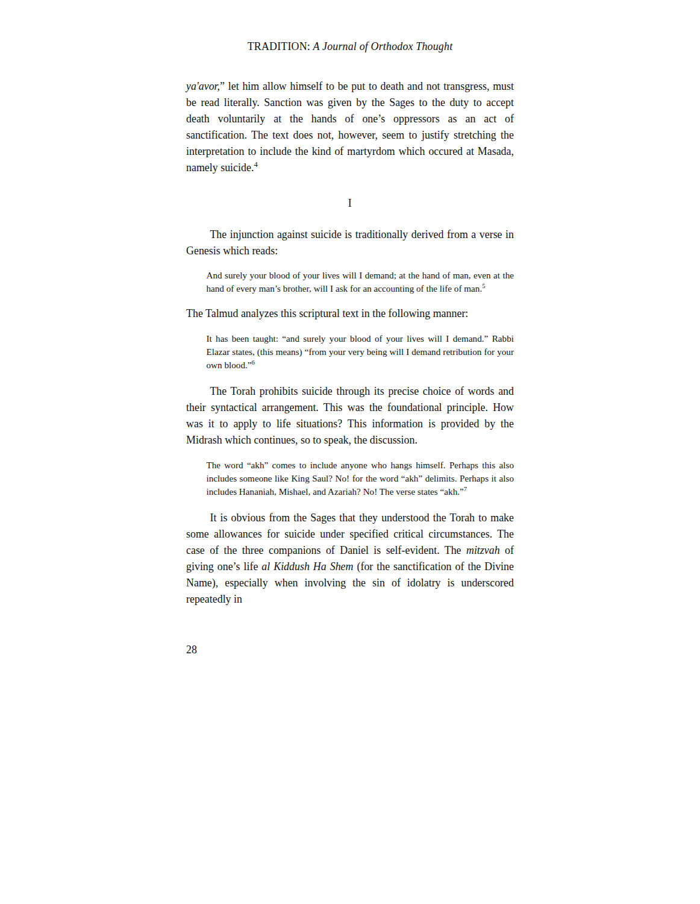TRADITION: A Journal of Orthodox Thought
ya'avor,” let him allow himself to be put to death and not transgress, must be read literally. Sanction was given by the Sages to the duty to accept death voluntarily at the hands of one’s oppressors as an act of sanctification. The text does not, however, seem to justify stretching the interpretation to include the kind of martyrdom which occured at Masada, namely suicide.4
I
The injunction against suicide is traditionally derived from a verse in Genesis which reads:
And surely your blood of your lives will I demand; at the hand of man, even at the hand of every man’s brother, will I ask for an accounting of the life of man.5
The Talmud analyzes this scriptural text in the following manner:
It has been taught: “and surely your blood of your lives will I demand.” Rabbi Elazar states, (this means) “from your very being will I demand retribution for your own blood.”6
The Torah prohibits suicide through its precise choice of words and their syntactical arrangement. This was the foundational principle. How was it to apply to life situations? This information is provided by the Midrash which continues, so to speak, the discussion.
The word “akh” comes to include anyone who hangs himself. Perhaps this also includes someone like King Saul? No! for the word “akh” delimits. Perhaps it also includes Hananiah, Mishael, and Azariah? No! The verse states “akh.”7
It is obvious from the Sages that they understood the Torah to make some allowances for suicide under specified critical circumstances. The case of the three companions of Daniel is self-evident. The mitzvah of giving one’s life al Kiddush Ha Shem (for the sanctification of the Divine Name), especially when involving the sin of idolatry is underscored repeatedly in
28